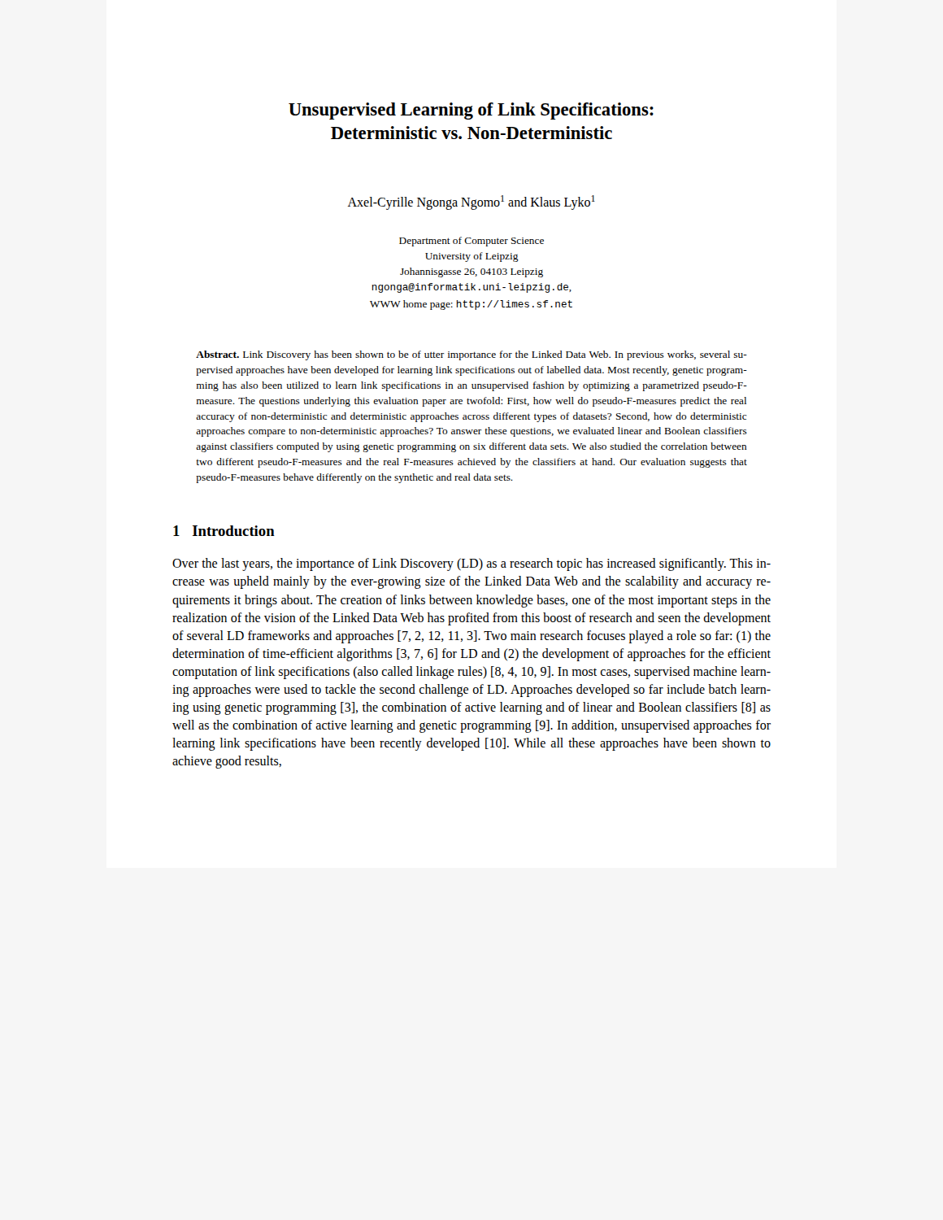Unsupervised Learning of Link Specifications:
Deterministic vs. Non-Deterministic
Axel-Cyrille Ngonga Ngomo1 and Klaus Lyko1
Department of Computer Science
University of Leipzig
Johannisgasse 26, 04103 Leipzig
ngonga@informatik.uni-leipzig.de,
WWW home page: http://limes.sf.net
Abstract. Link Discovery has been shown to be of utter importance for the Linked Data Web. In previous works, several supervised approaches have been developed for learning link specifications out of labelled data. Most recently, genetic programming has also been utilized to learn link specifications in an unsupervised fashion by optimizing a parametrized pseudo-F-measure. The questions underlying this evaluation paper are twofold: First, how well do pseudo-F-measures predict the real accuracy of non-deterministic and deterministic approaches across different types of datasets? Second, how do deterministic approaches compare to non-deterministic approaches? To answer these questions, we evaluated linear and Boolean classifiers against classifiers computed by using genetic programming on six different data sets. We also studied the correlation between two different pseudo-F-measures and the real F-measures achieved by the classifiers at hand. Our evaluation suggests that pseudo-F-measures behave differently on the synthetic and real data sets.
1 Introduction
Over the last years, the importance of Link Discovery (LD) as a research topic has increased significantly. This increase was upheld mainly by the ever-growing size of the Linked Data Web and the scalability and accuracy requirements it brings about. The creation of links between knowledge bases, one of the most important steps in the realization of the vision of the Linked Data Web has profited from this boost of research and seen the development of several LD frameworks and approaches [7, 2, 12, 11, 3]. Two main research focuses played a role so far: (1) the determination of time-efficient algorithms [3, 7, 6] for LD and (2) the development of approaches for the efficient computation of link specifications (also called linkage rules) [8, 4, 10, 9]. In most cases, supervised machine learning approaches were used to tackle the second challenge of LD. Approaches developed so far include batch learning using genetic programming [3], the combination of active learning and of linear and Boolean classifiers [8] as well as the combination of active learning and genetic programming [9]. In addition, unsupervised approaches for learning link specifications have been recently developed [10]. While all these approaches have been shown to achieve good results,